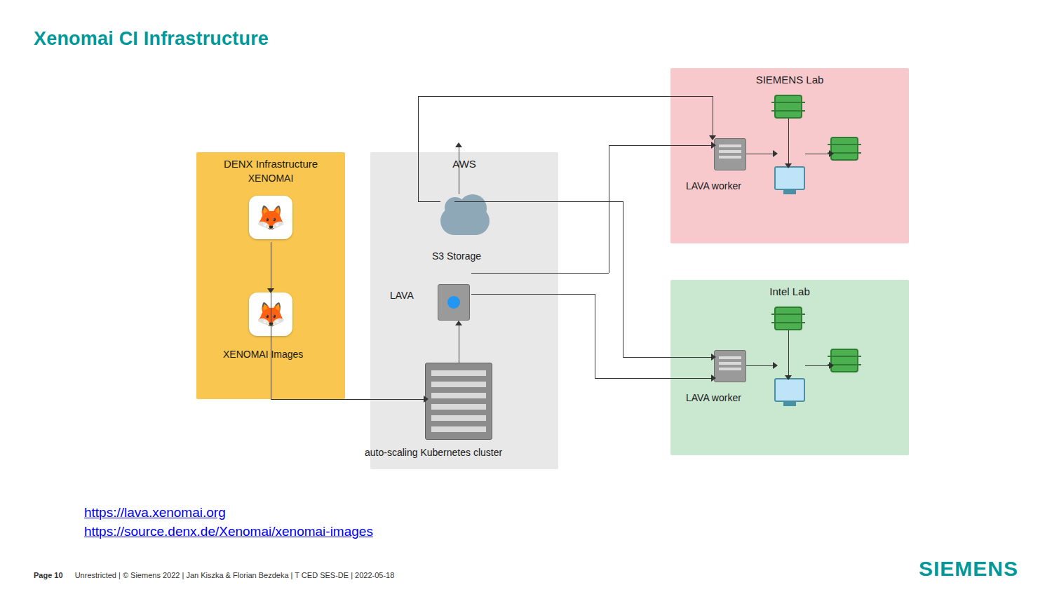Xenomai CI Infrastructure
DENX Infrastructure
XENOMAI
🦊
XENOMAI Images
🦊
AWS
S3 Storage
LAVA
auto-scaling Kubernetes cluster
SIEMENS Lab
LAVA worker
Intel Lab
LAVA worker
https://lava.xenomai.org
https://source.denx.de/Xenomai/xenomai-images
Page 10 Unrestricted | © Siemens 2022 | Jan Kiszka & Florian Bezdeka | T CED SES-DE | 2022-05-18
SIEMENS